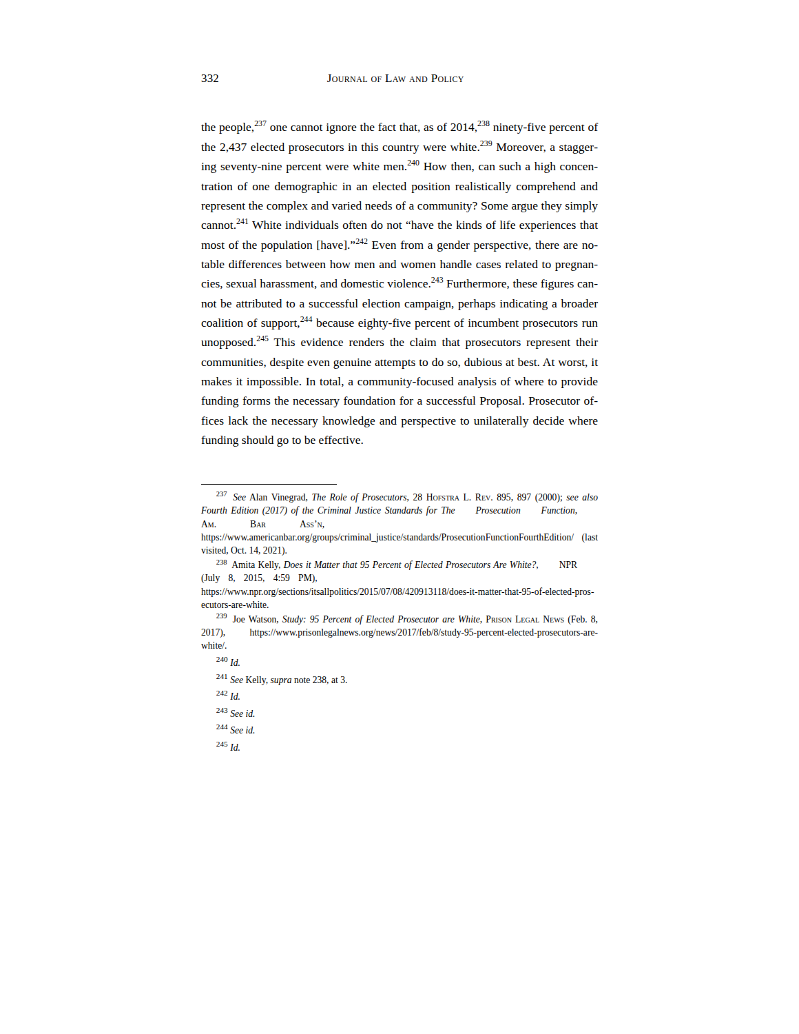332 Journal of Law and Policy
the people,237 one cannot ignore the fact that, as of 2014,238 ninety-five percent of the 2,437 elected prosecutors in this country were white.239 Moreover, a staggering seventy-nine percent were white men.240 How then, can such a high concentration of one demographic in an elected position realistically comprehend and represent the complex and varied needs of a community? Some argue they simply cannot.241 White individuals often do not “have the kinds of life experiences that most of the population [have].”242 Even from a gender perspective, there are notable differences between how men and women handle cases related to pregnancies, sexual harassment, and domestic violence.243 Furthermore, these figures cannot be attributed to a successful election campaign, perhaps indicating a broader coalition of support,244 because eighty-five percent of incumbent prosecutors run unopposed.245 This evidence renders the claim that prosecutors represent their communities, despite even genuine attempts to do so, dubious at best. At worst, it makes it impossible. In total, a community-focused analysis of where to provide funding forms the necessary foundation for a successful Proposal. Prosecutor offices lack the necessary knowledge and perspective to unilaterally decide where funding should go to be effective.
237 See Alan Vinegrad, The Role of Prosecutors, 28 Hofstra L. Rev. 895, 897 (2000); see also Fourth Edition (2017) of the Criminal Justice Standards for The Prosecution Function, Am. Bar Ass’n, https://www.americanbar.org/groups/criminal_justice/standards/ProsecutionFunctionFourthEdition/ (last visited, Oct. 14, 2021).
238 Amita Kelly, Does it Matter that 95 Percent of Elected Prosecutors Are White?, NPR (July 8, 2015, 4:59 PM), https://www.npr.org/sections/itsallpolitics/2015/07/08/420913118/does-it-matter-that-95-of-elected-prosecutors-are-white.
239 Joe Watson, Study: 95 Percent of Elected Prosecutor are White, Prison Legal News (Feb. 8, 2017), https://www.prisonlegalnews.org/news/2017/feb/8/study-95-percent-elected-prosecutors-are-white/.
240 Id.
241 See Kelly, supra note 238, at 3.
242 Id.
243 See id.
244 See id.
245 Id.